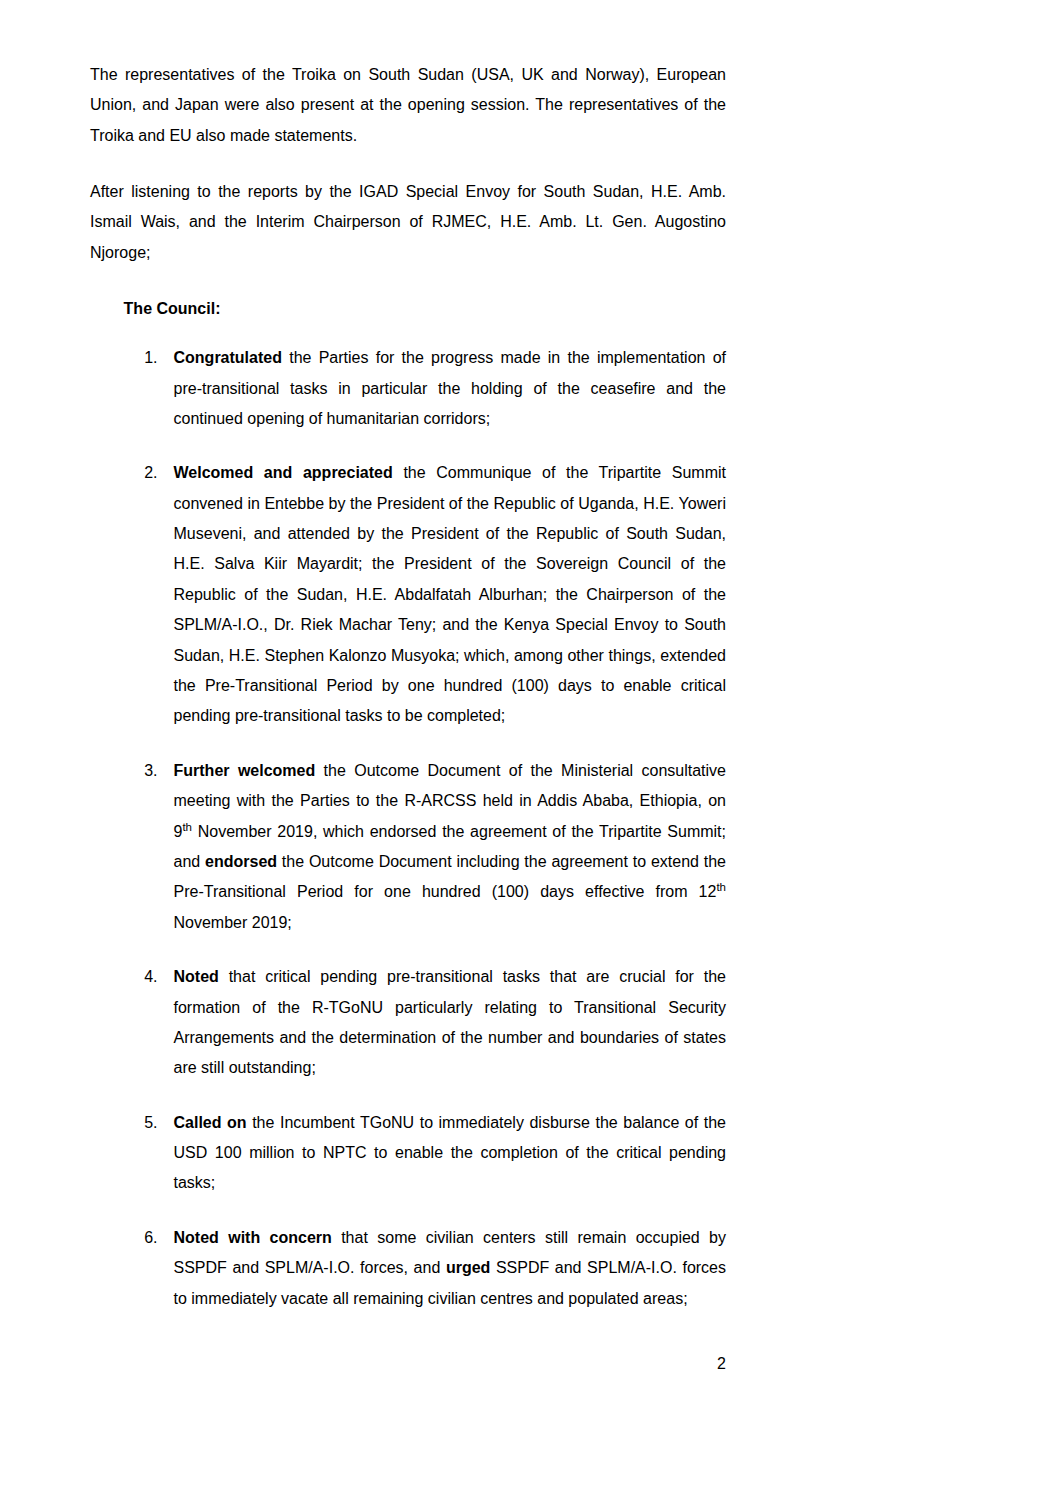The representatives of the Troika on South Sudan (USA, UK and Norway), European Union, and Japan were also present at the opening session. The representatives of the Troika and EU also made statements.
After listening to the reports by the IGAD Special Envoy for South Sudan, H.E. Amb. Ismail Wais, and the Interim Chairperson of RJMEC, H.E. Amb. Lt. Gen. Augostino Njoroge;
The Council:
Congratulated the Parties for the progress made in the implementation of pre-transitional tasks in particular the holding of the ceasefire and the continued opening of humanitarian corridors;
Welcomed and appreciated the Communique of the Tripartite Summit convened in Entebbe by the President of the Republic of Uganda, H.E. Yoweri Museveni, and attended by the President of the Republic of South Sudan, H.E. Salva Kiir Mayardit; the President of the Sovereign Council of the Republic of the Sudan, H.E. Abdalfatah Alburhan; the Chairperson of the SPLM/A-I.O., Dr. Riek Machar Teny; and the Kenya Special Envoy to South Sudan, H.E. Stephen Kalonzo Musyoka; which, among other things, extended the Pre-Transitional Period by one hundred (100) days to enable critical pending pre-transitional tasks to be completed;
Further welcomed the Outcome Document of the Ministerial consultative meeting with the Parties to the R-ARCSS held in Addis Ababa, Ethiopia, on 9th November 2019, which endorsed the agreement of the Tripartite Summit; and endorsed the Outcome Document including the agreement to extend the Pre-Transitional Period for one hundred (100) days effective from 12th November 2019;
Noted that critical pending pre-transitional tasks that are crucial for the formation of the R-TGoNU particularly relating to Transitional Security Arrangements and the determination of the number and boundaries of states are still outstanding;
Called on the Incumbent TGoNU to immediately disburse the balance of the USD 100 million to NPTC to enable the completion of the critical pending tasks;
Noted with concern that some civilian centers still remain occupied by SSPDF and SPLM/A-I.O. forces, and urged SSPDF and SPLM/A-I.O. forces to immediately vacate all remaining civilian centres and populated areas;
2